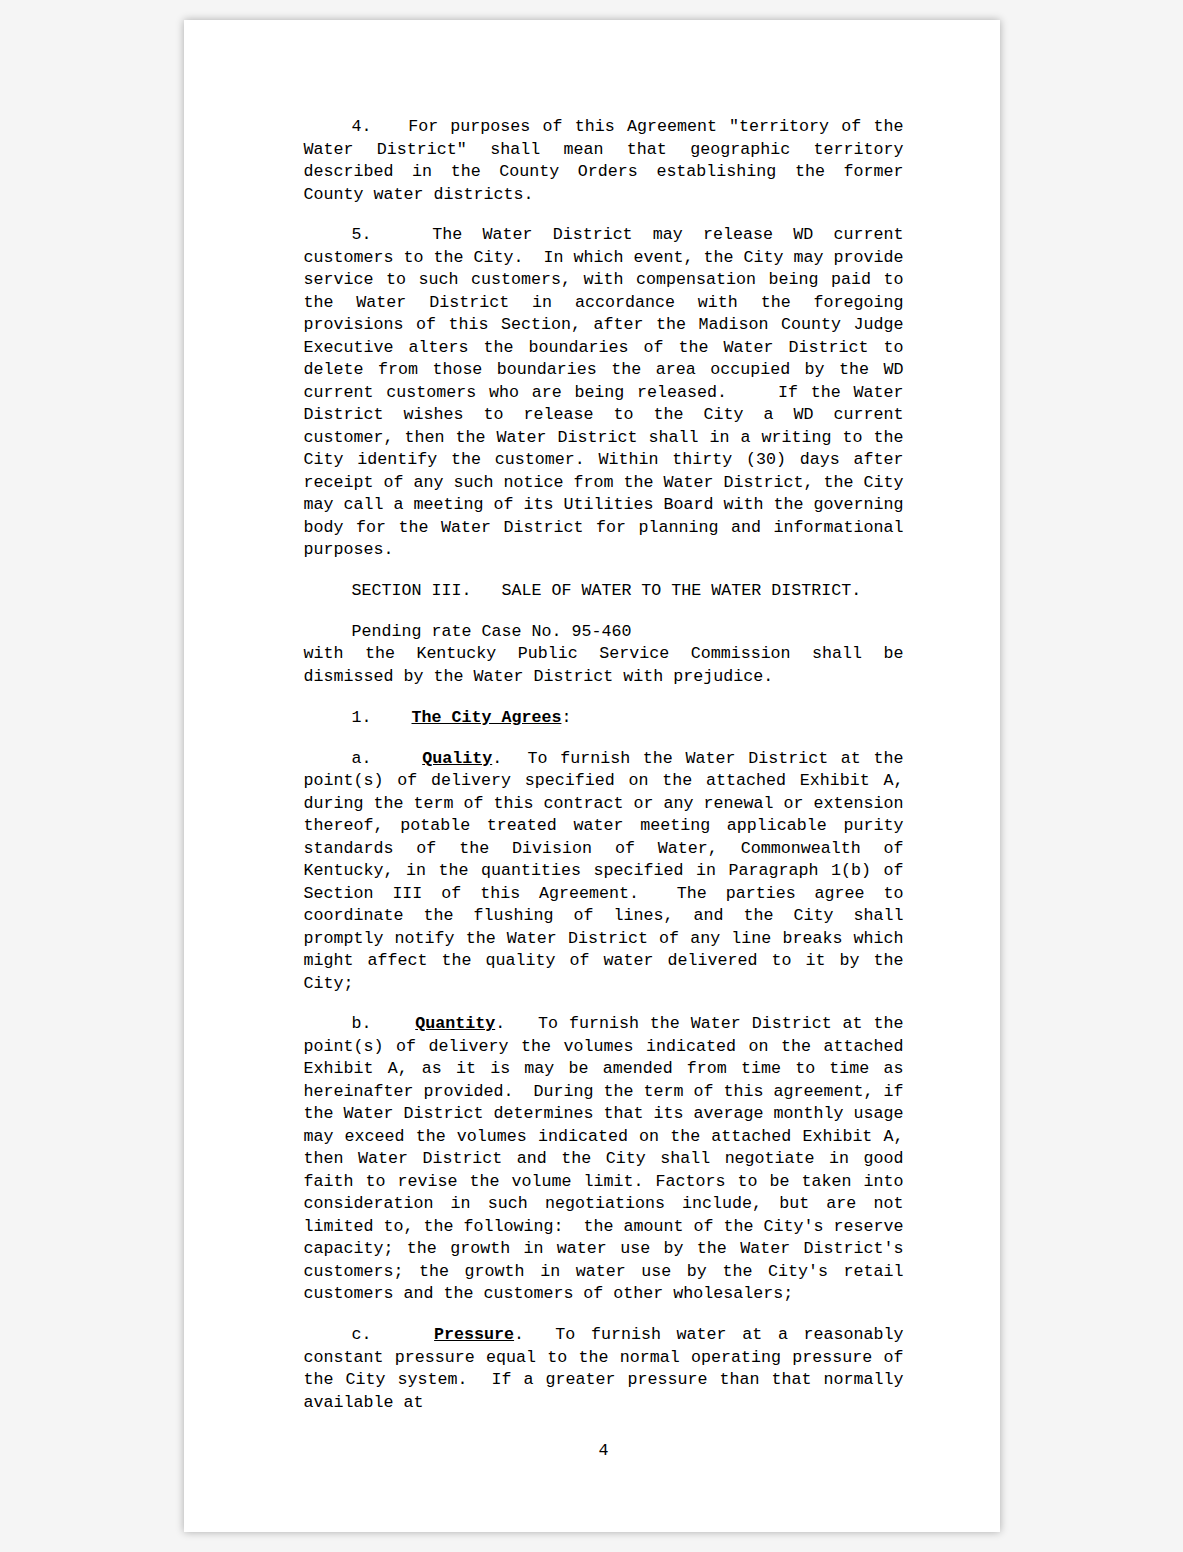4. For purposes of this Agreement "territory of the Water District" shall mean that geographic territory described in the County Orders establishing the former County water districts.
5. The Water District may release WD current customers to the City. In which event, the City may provide service to such customers, with compensation being paid to the Water District in accordance with the foregoing provisions of this Section, after the Madison County Judge Executive alters the boundaries of the Water District to delete from those boundaries the area occupied by the WD current customers who are being released. If the Water District wishes to release to the City a WD current customer, then the Water District shall in a writing to the City identify the customer. Within thirty (30) days after receipt of any such notice from the Water District, the City may call a meeting of its Utilities Board with the governing body for the Water District for planning and informational purposes.
SECTION III. SALE OF WATER TO THE WATER DISTRICT.
Pending rate Case No. 95-460
with the Kentucky Public Service Commission shall be dismissed by the Water District with prejudice.
1. The City Agrees:
a. Quality. To furnish the Water District at the point(s) of delivery specified on the attached Exhibit A, during the term of this contract or any renewal or extension thereof, potable treated water meeting applicable purity standards of the Division of Water, Commonwealth of Kentucky, in the quantities specified in Paragraph 1(b) of Section III of this Agreement. The parties agree to coordinate the flushing of lines, and the City shall promptly notify the Water District of any line breaks which might affect the quality of water delivered to it by the City;
b. Quantity. To furnish the Water District at the point(s) of delivery the volumes indicated on the attached Exhibit A, as it is may be amended from time to time as hereinafter provided. During the term of this agreement, if the Water District determines that its average monthly usage may exceed the volumes indicated on the attached Exhibit A, then Water District and the City shall negotiate in good faith to revise the volume limit. Factors to be taken into consideration in such negotiations include, but are not limited to, the following: the amount of the City's reserve capacity; the growth in water use by the Water District's customers; the growth in water use by the City's retail customers and the customers of other wholesalers;
c. Pressure. To furnish water at a reasonably constant pressure equal to the normal operating pressure of the City system. If a greater pressure than that normally available at
4